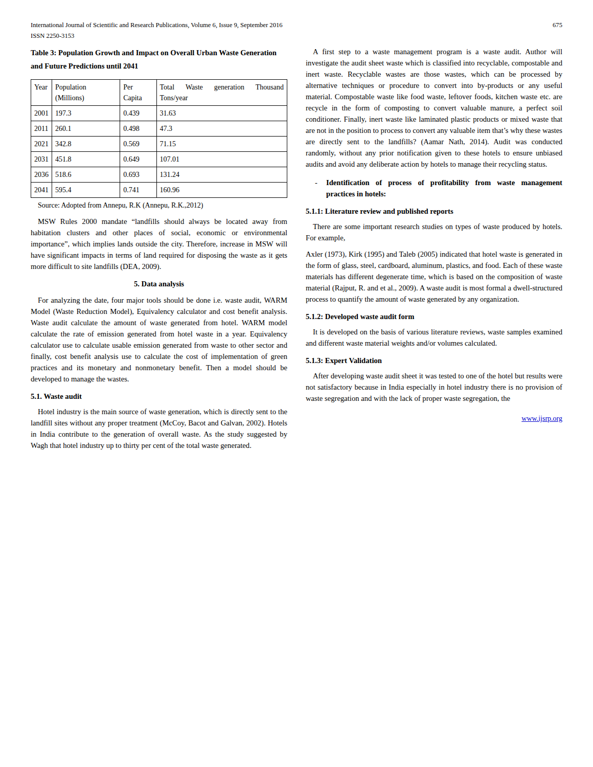International Journal of Scientific and Research Publications, Volume 6, Issue 9, September 2016 675
ISSN 2250-3153
Table 3: Population Growth and Impact on Overall Urban Waste Generation and Future Predictions until 2041
| Year | Population (Millions) | Per Capita | Total Waste generation Thousand Tons/year |
| 2001 | 197.3 | 0.439 | 31.63 |
| 2011 | 260.1 | 0.498 | 47.3 |
| 2021 | 342.8 | 0.569 | 71.15 |
| 2031 | 451.8 | 0.649 | 107.01 |
| 2036 | 518.6 | 0.693 | 131.24 |
| 2041 | 595.4 | 0.741 | 160.96 |
Source: Adopted from Annepu, R.K (Annepu, R.K.,2012)
MSW Rules 2000 mandate “landfills should always be located away from habitation clusters and other places of social, economic or environmental importance”, which implies lands outside the city. Therefore, increase in MSW will have significant impacts in terms of land required for disposing the waste as it gets more difficult to site landfills (DEA, 2009).
5. Data analysis
For analyzing the date, four major tools should be done i.e. waste audit, WARM Model (Waste Reduction Model), Equivalency calculator and cost benefit analysis. Waste audit calculate the amount of waste generated from hotel. WARM model calculate the rate of emission generated from hotel waste in a year. Equivalency calculator use to calculate usable emission generated from waste to other sector and finally, cost benefit analysis use to calculate the cost of implementation of green practices and its monetary and nonmonetary benefit. Then a model should be developed to manage the wastes.
5.1. Waste audit
Hotel industry is the main source of waste generation, which is directly sent to the landfill sites without any proper treatment (McCoy, Bacot and Galvan, 2002). Hotels in India contribute to the generation of overall waste. As the study suggested by Wagh that hotel industry up to thirty per cent of the total waste generated.
A first step to a waste management program is a waste audit. Author will investigate the audit sheet waste which is classified into recyclable, compostable and inert waste. Recyclable wastes are those wastes, which can be processed by alternative techniques or procedure to convert into by-products or any useful material. Compostable waste like food waste, leftover foods, kitchen waste etc. are recycle in the form of composting to convert valuable manure, a perfect soil conditioner. Finally, inert waste like laminated plastic products or mixed waste that are not in the position to process to convert any valuable item that’s why these wastes are directly sent to the landfills? (Aamar Nath, 2014). Audit was conducted randomly, without any prior notification given to these hotels to ensure unbiased audits and avoid any deliberate action by hotels to manage their recycling status.
Identification of process of profitability from waste management practices in hotels:
5.1.1: Literature review and published reports
There are some important research studies on types of waste produced by hotels. For example,
Axler (1973), Kirk (1995) and Taleb (2005) indicated that hotel waste is generated in the form of glass, steel, cardboard, aluminum, plastics, and food. Each of these waste materials has different degenerate time, which is based on the composition of waste material (Rajput, R. and et al., 2009). A waste audit is most formal a dwell-structured process to quantify the amount of waste generated by any organization.
5.1.2: Developed waste audit form
It is developed on the basis of various literature reviews, waste samples examined and different waste material weights and/or volumes calculated.
5.1.3: Expert Validation
After developing waste audit sheet it was tested to one of the hotel but results were not satisfactory because in India especially in hotel industry there is no provision of waste segregation and with the lack of proper waste segregation, the
www.ijsrp.org